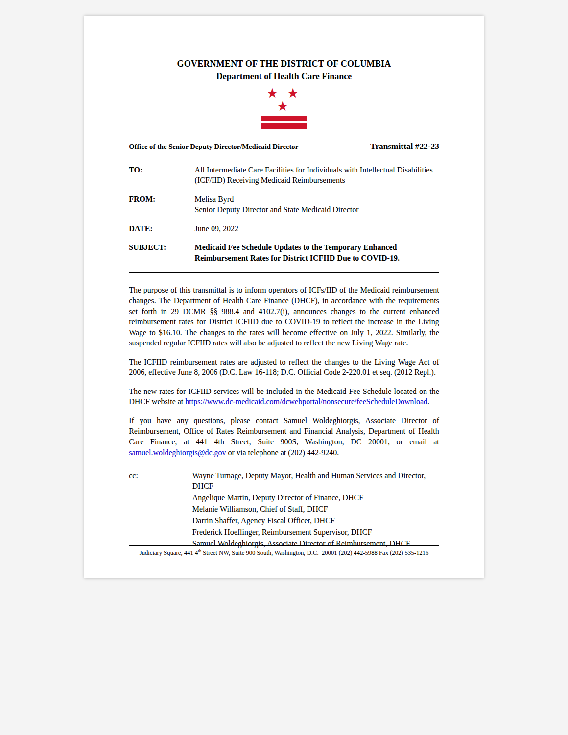GOVERNMENT OF THE DISTRICT OF COLUMBIA
Department of Health Care Finance
★ ★ ★
Office of the Senior Deputy Director/Medicaid Director
Transmittal #22-23
| TO: | All Intermediate Care Facilities for Individuals with Intellectual Disabilities (ICF/IID) Receiving Medicaid Reimbursements |
| FROM: | Melisa Byrd Senior Deputy Director and State Medicaid Director |
| DATE: | June 09, 2022 |
| SUBJECT: | Medicaid Fee Schedule Updates to the Temporary Enhanced Reimbursement Rates for District ICFIID Due to COVID-19. |
The purpose of this transmittal is to inform operators of ICFs/IID of the Medicaid reimbursement changes. The Department of Health Care Finance (DHCF), in accordance with the requirements set forth in 29 DCMR §§ 988.4 and 4102.7(i), announces changes to the current enhanced reimbursement rates for District ICFIID due to COVID-19 to reflect the increase in the Living Wage to $16.10. The changes to the rates will become effective on July 1, 2022. Similarly, the suspended regular ICFIID rates will also be adjusted to reflect the new Living Wage rate.
The ICFIID reimbursement rates are adjusted to reflect the changes to the Living Wage Act of 2006, effective June 8, 2006 (D.C. Law 16-118; D.C. Official Code 2-220.01 et seq. (2012 Repl.).
The new rates for ICFIID services will be included in the Medicaid Fee Schedule located on the DHCF website at https://www.dc-medicaid.com/dcwebportal/nonsecure/feeScheduleDownload.
If you have any questions, please contact Samuel Woldeghiorgis, Associate Director of Reimbursement, Office of Rates Reimbursement and Financial Analysis, Department of Health Care Finance, at 441 4th Street, Suite 900S, Washington, DC 20001, or email at samuel.woldeghiorgis@dc.gov or via telephone at (202) 442-9240.
cc:
Wayne Turnage, Deputy Mayor, Health and Human Services and Director, DHCF
Angelique Martin, Deputy Director of Finance, DHCF
Melanie Williamson, Chief of Staff, DHCF
Darrin Shaffer, Agency Fiscal Officer, DHCF
Frederick Hoeflinger, Reimbursement Supervisor, DHCF
Samuel Woldeghiorgis, Associate Director of Reimbursement, DHCF
Judiciary Square, 441 4th Street NW, Suite 900 South, Washington, D.C. 20001 (202) 442-5988 Fax (202) 535-1216